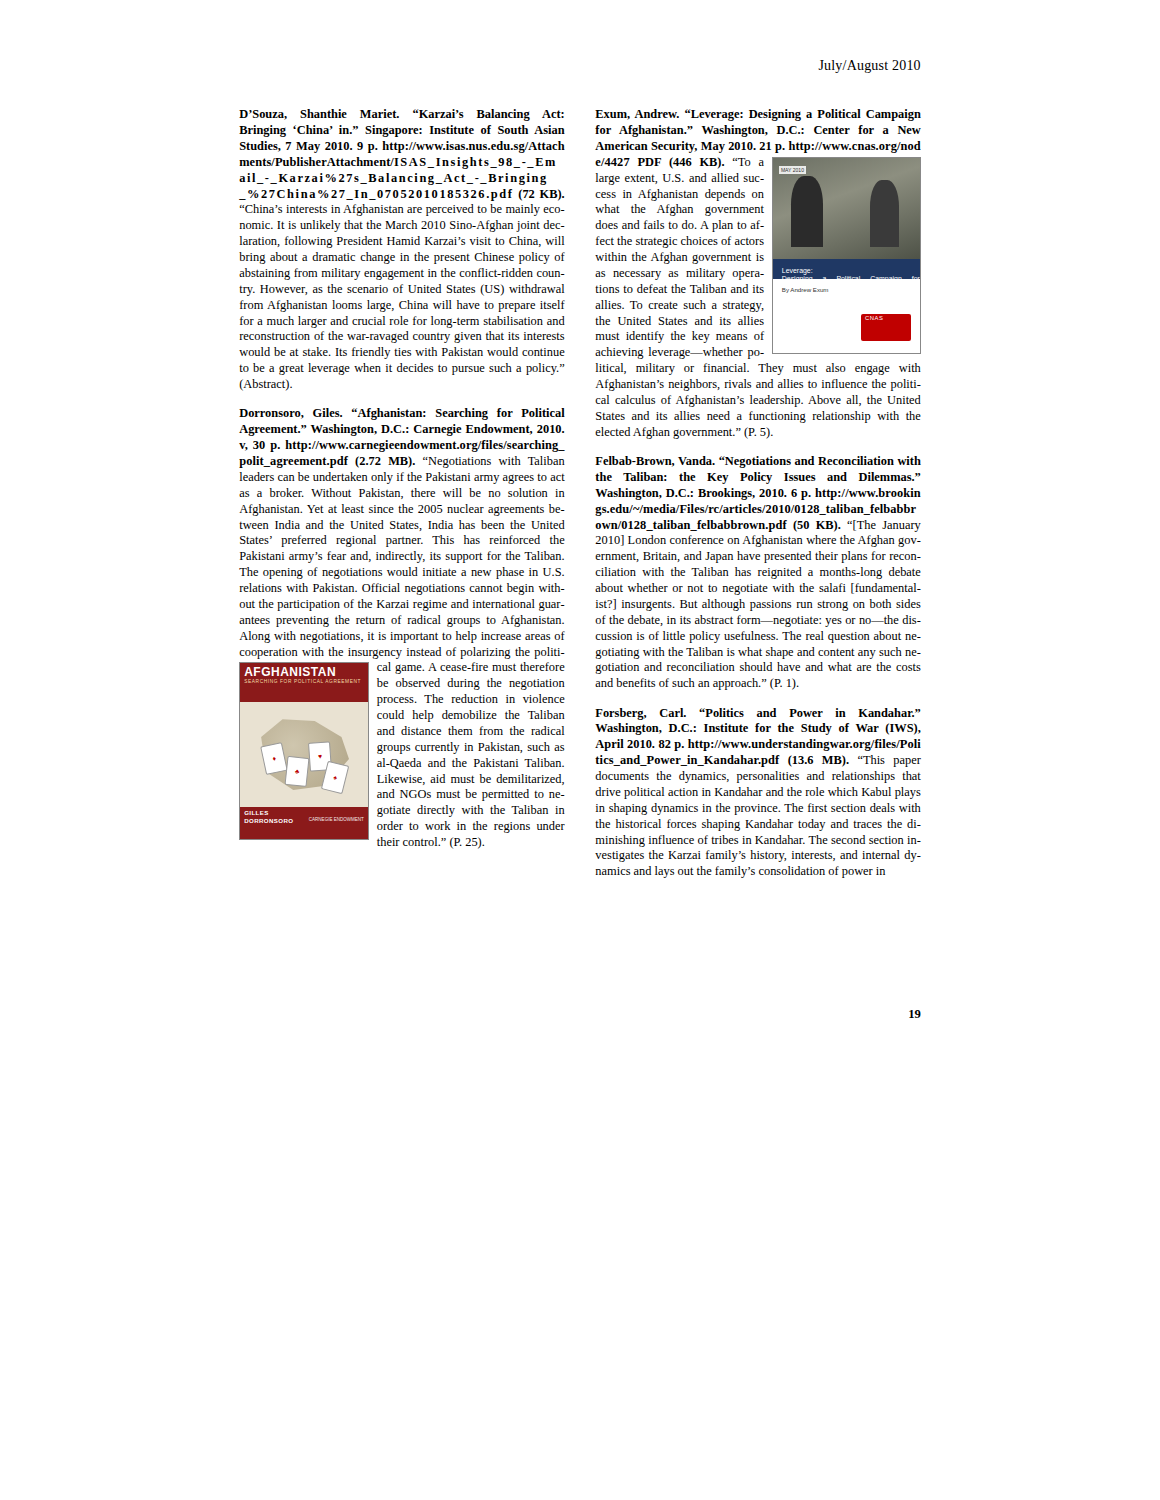July/August 2010
D’Souza, Shanthie Mariet. “Karzai’s Balancing Act: Bringing ‘China’ in.” Singapore: Institute of South Asian Studies, 7 May 2010. 9 p. http://www.isas.nus.edu.sg/Attachments/PublisherAttachment/ISAS_Insights_98_-_Email_-_Karzai%27s_Balancing_Act_-_Bringing_%27China%27_In_07052010185326.pdf (72 KB). “China’s interests in Afghanistan are perceived to be mainly economic. It is unlikely that the March 2010 Sino-Afghan joint declaration, following President Hamid Karzai’s visit to China, will bring about a dramatic change in the present Chinese policy of abstaining from military engagement in the conflict-ridden country. However, as the scenario of United States (US) withdrawal from Afghanistan looms large, China will have to prepare itself for a much larger and crucial role for long-term stabilisation and reconstruction of the war-ravaged country given that its interests would be at stake. Its friendly ties with Pakistan would continue to be a great leverage when it decides to pursue such a policy.” (Abstract).
Dorronsoro, Giles. “Afghanistan: Searching for Political Agreement.” Washington, D.C.: Carnegie Endowment, 2010. v, 30 p. http://www.carnegieendowment.org/files/searching_polit_agreement.pdf (2.72 MB). “Negotiations with Taliban leaders can be undertaken only if the Pakistani army agrees to act as a broker. Without Pakistan, there will be no solution in Afghanistan. Yet at least since the 2005 nuclear agreements between India and the United States, India has been the United States’ preferred regional partner. This has reinforced the Pakistani army’s fear and, indirectly, its support for the Taliban. The opening of negotiations would initiate a new phase in U.S. relations with Pakistan. Official negotiations cannot begin without the participation of the Karzai regime and international guarantees preventing the return of radical groups to Afghanistan. Along with negotiations, it is important to help increase areas of cooperation with the insurgency instead of polarizing the political game. A cease-fire must
AFGHANISTAN
SEARCHING FOR POLITICAL AGREEMENT
♦
♣
♥
♠
GILLES
DORRONSORO CARNEGIE ENDOWMENT
therefore be observed during the negotiation process. The reduction in violence could help demobilize the Taliban and distance them from the radical groups currently in Pakistan, such as al-Qaeda and the Pakistani Taliban. Likewise, aid must be demilitarized, and NGOs must be permitted to negotiate directly with the Taliban in order to work in the regions under their control.” (P. 25).
Exum, Andrew. “Leverage: Designing a Political Campaign for Afghanistan.” Washington, D.C.: Center for a New American Security, May 2010. 21 p. http://www.cnas.org/node/4427 PDF (446 KB).
MAY 2010
Leverage:
Designing a Political Campaign for Afghanistan
By Andrew Exum
“To a large extent, U.S. and allied success in Afghanistan depends on what the Afghan government does and fails to do. A plan to affect the strategic choices of actors within the Afghan government is as necessary as military operations to defeat the Taliban and its allies. To create such a strategy, the United States and its allies must identify the key means of achieving leverage—whether political, military or financial. They must also engage with Afghanistan’s neighbors, rivals and allies to influence the political calculus of Afghanistan’s leadership. Above all, the United States and its allies need a functioning relationship with the elected Afghan government.” (P. 5).
Felbab-Brown, Vanda. “Negotiations and Reconciliation with the Taliban: the Key Policy Issues and Dilemmas.” Washington, D.C.: Brookings, 2010. 6 p. http://www.brookings.edu/~/media/Files/rc/articles/2010/0128_taliban_felbabbrown/0128_taliban_felbabbrown.pdf (50 KB). “[The January 2010] London conference on Afghanistan where the Afghan government, Britain, and Japan have presented their plans for reconciliation with the Taliban has reignited a months-long debate about whether or not to negotiate with the salafi [fundamentalist?] insurgents. But although passions run strong on both sides of the debate, in its abstract form—negotiate: yes or no—the discussion is of little policy usefulness. The real question about negotiating with the Taliban is what shape and content any such negotiation and reconciliation should have and what are the costs and benefits of such an approach.” (P. 1).
Forsberg, Carl. “Politics and Power in Kandahar.” Washington, D.C.: Institute for the Study of War (IWS), April 2010. 82 p. http://www.understandingwar.org/files/Politics_and_Power_in_Kandahar.pdf (13.6 MB). “This paper documents the dynamics, personalities and relationships that drive political action in Kandahar and the role which Kabul plays in shaping dynamics in the province. The first section deals with the historical forces shaping Kandahar today and traces the diminishing influence of tribes in Kandahar. The second section investigates the Karzai family’s history, interests, and internal dynamics and lays out the family’s consolidation of power in
19